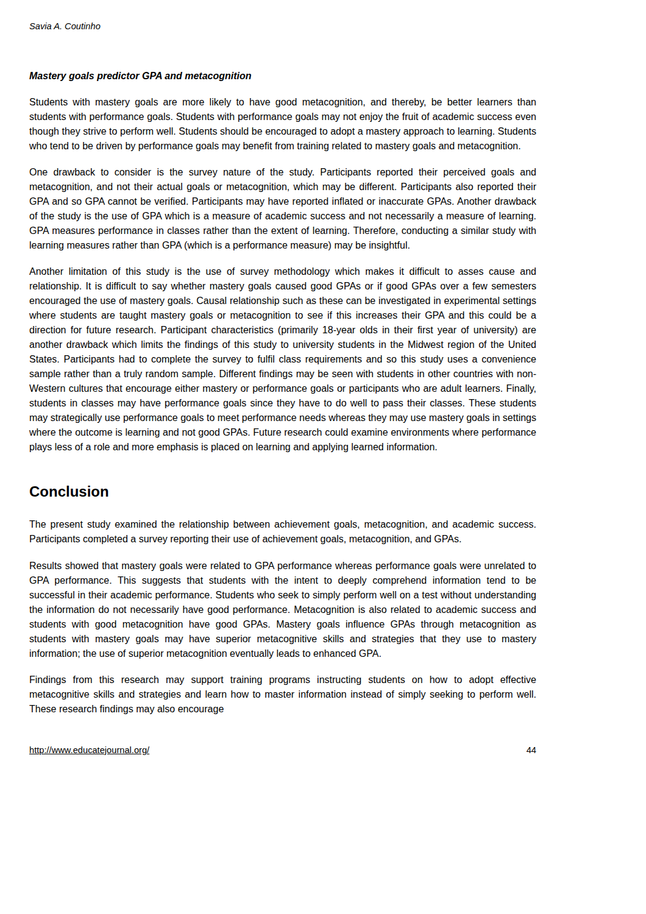Savia A. Coutinho
Mastery goals predictor GPA and metacognition
Students with mastery goals are more likely to have good metacognition, and thereby, be better learners than students with performance goals. Students with performance goals may not enjoy the fruit of academic success even though they strive to perform well. Students should be encouraged to adopt a mastery approach to learning. Students who tend to be driven by performance goals may benefit from training related to mastery goals and metacognition.
One drawback to consider is the survey nature of the study. Participants reported their perceived goals and metacognition, and not their actual goals or metacognition, which may be different. Participants also reported their GPA and so GPA cannot be verified. Participants may have reported inflated or inaccurate GPAs. Another drawback of the study is the use of GPA which is a measure of academic success and not necessarily a measure of learning. GPA measures performance in classes rather than the extent of learning. Therefore, conducting a similar study with learning measures rather than GPA (which is a performance measure) may be insightful.
Another limitation of this study is the use of survey methodology which makes it difficult to asses cause and relationship. It is difficult to say whether mastery goals caused good GPAs or if good GPAs over a few semesters encouraged the use of mastery goals. Causal relationship such as these can be investigated in experimental settings where students are taught mastery goals or metacognition to see if this increases their GPA and this could be a direction for future research. Participant characteristics (primarily 18-year olds in their first year of university) are another drawback which limits the findings of this study to university students in the Midwest region of the United States. Participants had to complete the survey to fulfil class requirements and so this study uses a convenience sample rather than a truly random sample. Different findings may be seen with students in other countries with non-Western cultures that encourage either mastery or performance goals or participants who are adult learners. Finally, students in classes may have performance goals since they have to do well to pass their classes. These students may strategically use performance goals to meet performance needs whereas they may use mastery goals in settings where the outcome is learning and not good GPAs. Future research could examine environments where performance plays less of a role and more emphasis is placed on learning and applying learned information.
Conclusion
The present study examined the relationship between achievement goals, metacognition, and academic success. Participants completed a survey reporting their use of achievement goals, metacognition, and GPAs.
Results showed that mastery goals were related to GPA performance whereas performance goals were unrelated to GPA performance. This suggests that students with the intent to deeply comprehend information tend to be successful in their academic performance. Students who seek to simply perform well on a test without understanding the information do not necessarily have good performance. Metacognition is also related to academic success and students with good metacognition have good GPAs. Mastery goals influence GPAs through metacognition as students with mastery goals may have superior metacognitive skills and strategies that they use to mastery information; the use of superior metacognition eventually leads to enhanced GPA.
Findings from this research may support training programs instructing students on how to adopt effective metacognitive skills and strategies and learn how to master information instead of simply seeking to perform well. These research findings may also encourage
http://www.educatejournal.org/ 44